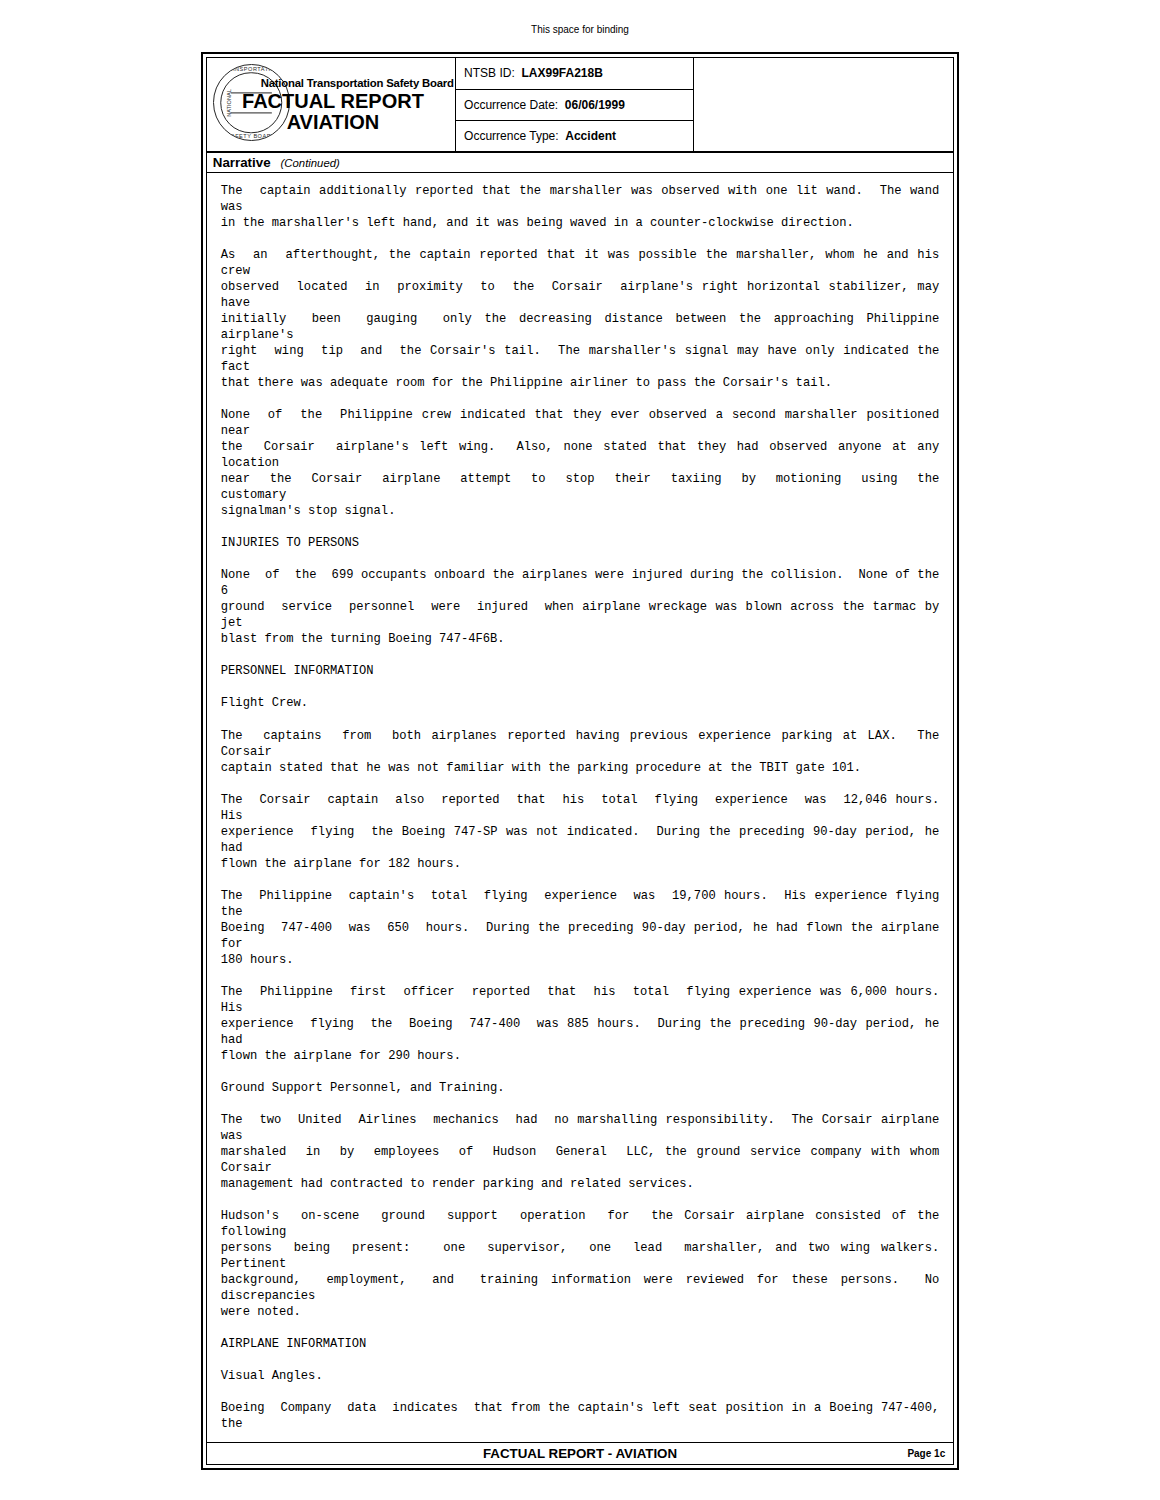This space for binding
| TRANSPORTATION SAFETY BOARD NATIONAL National Transportation Safety Board FACTUAL REPORT AVIATION | NTSB ID: LAX99FA218B Occurrence Date: 06/06/1999 Occurrence Type: Accident | |
Narrative(Continued)
The captain additionally reported that the marshaller was observed with one lit wand. The wand was in the marshaller's left hand, and it was being waved in a counter-clockwise direction. As an afterthought, the captain reported that it was possible the marshaller, whom he and his crew observed located in proximity to the Corsair airplane's right horizontal stabilizer, may have initially been gauging only the decreasing distance between the approaching Philippine airplane's right wing tip and the Corsair's tail. The marshaller's signal may have only indicated the fact that there was adequate room for the Philippine airliner to pass the Corsair's tail. None of the Philippine crew indicated that they ever observed a second marshaller positioned near the Corsair airplane's left wing. Also, none stated that they had observed anyone at any location near the Corsair airplane attempt to stop their taxiing by motioning using the customary signalman's stop signal. INJURIES TO PERSONS None of the 699 occupants onboard the airplanes were injured during the collision. None of the 6 ground service personnel were injured when airplane wreckage was blown across the tarmac by jet blast from the turning Boeing 747-4F6B. PERSONNEL INFORMATION Flight Crew. The captains from both airplanes reported having previous experience parking at LAX. The Corsair captain stated that he was not familiar with the parking procedure at the TBIT gate 101. The Corsair captain also reported that his total flying experience was 12,046 hours. His experience flying the Boeing 747-SP was not indicated. During the preceding 90-day period, he had flown the airplane for 182 hours. The Philippine captain's total flying experience was 19,700 hours. His experience flying the Boeing 747-400 was 650 hours. During the preceding 90-day period, he had flown the airplane for 180 hours. The Philippine first officer reported that his total flying experience was 6,000 hours. His experience flying the Boeing 747-400 was 885 hours. During the preceding 90-day period, he had flown the airplane for 290 hours. Ground Support Personnel, and Training. The two United Airlines mechanics had no marshalling responsibility. The Corsair airplane was marshaled in by employees of Hudson General LLC, the ground service company with whom Corsair management had contracted to render parking and related services. Hudson's on-scene ground support operation for the Corsair airplane consisted of the following persons being present: one supervisor, one lead marshaller, and two wing walkers. Pertinent background, employment, and training information were reviewed for these persons. No discrepancies were noted. AIRPLANE INFORMATION Visual Angles. Boeing Company data indicates that from the captain's left seat position in a Boeing 747-400, the
FACTUAL REPORT - AVIATION Page 1c